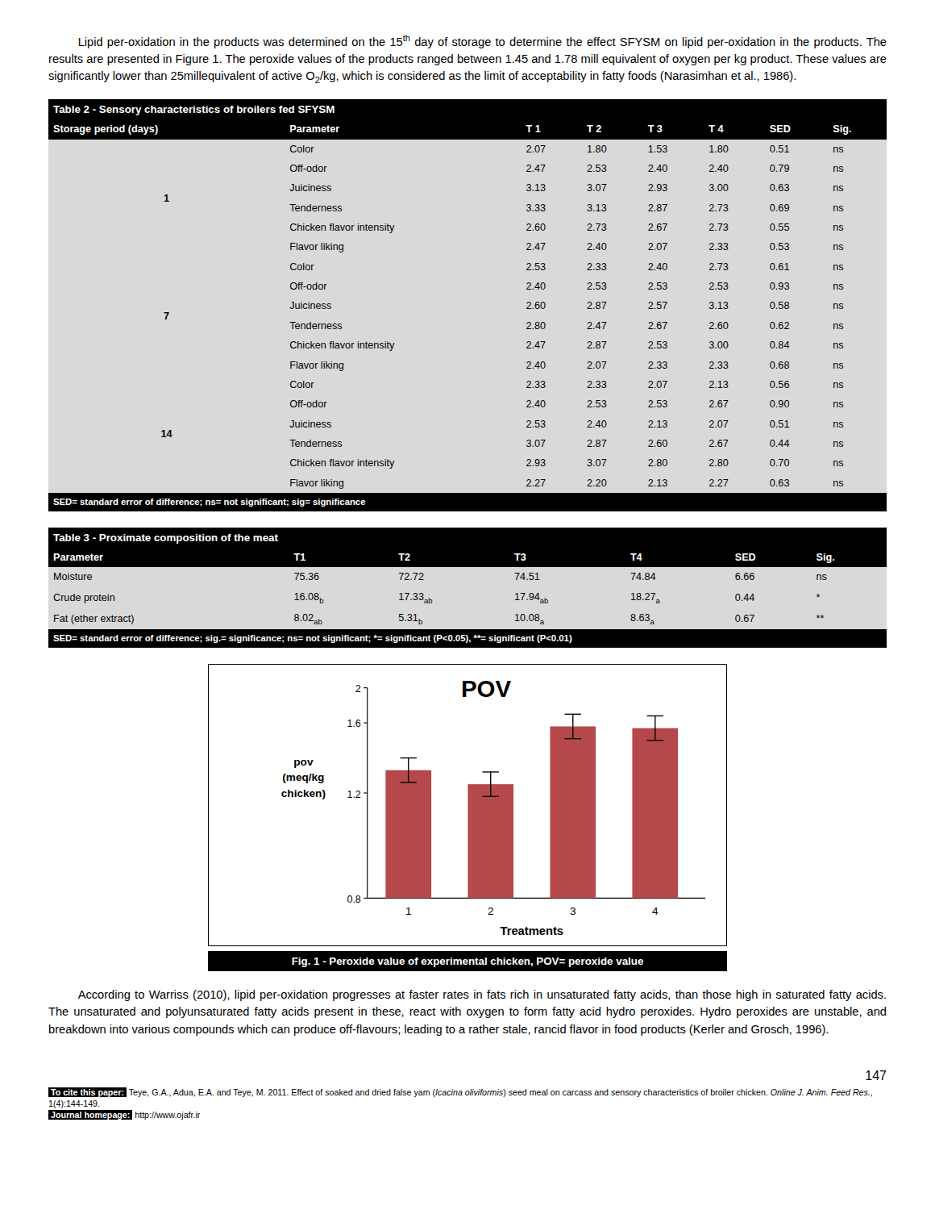Lipid per-oxidation in the products was determined on the 15th day of storage to determine the effect SFYSM on lipid per-oxidation in the products. The results are presented in Figure 1. The peroxide values of the products ranged between 1.45 and 1.78 mill equivalent of oxygen per kg product. These values are significantly lower than 25millequivalent of active O2/kg, which is considered as the limit of acceptability in fatty foods (Narasimhan et al., 1986).
Table 2 - Sensory characteristics of broilers fed SFYSM
| Storage period (days) | Parameter | T 1 | T 2 | T 3 | T 4 | SED | Sig. |
| --- | --- | --- | --- | --- | --- | --- | --- |
| 1 | Color | 2.07 | 1.80 | 1.53 | 1.80 | 0.51 | ns |
| Off-odor | 2.47 | 2.53 | 2.40 | 2.40 | 0.79 | ns |
| Juiciness | 3.13 | 3.07 | 2.93 | 3.00 | 0.63 | ns |
| Tenderness | 3.33 | 3.13 | 2.87 | 2.73 | 0.69 | ns |
| Chicken flavor intensity | 2.60 | 2.73 | 2.67 | 2.73 | 0.55 | ns |
| Flavor liking | 2.47 | 2.40 | 2.07 | 2.33 | 0.53 | ns |
| 7 | Color | 2.53 | 2.33 | 2.40 | 2.73 | 0.61 | ns |
| Off-odor | 2.40 | 2.53 | 2.53 | 2.53 | 0.93 | ns |
| Juiciness | 2.60 | 2.87 | 2.57 | 3.13 | 0.58 | ns |
| Tenderness | 2.80 | 2.47 | 2.67 | 2.60 | 0.62 | ns |
| Chicken flavor intensity | 2.47 | 2.87 | 2.53 | 3.00 | 0.84 | ns |
| Flavor liking | 2.40 | 2.07 | 2.33 | 2.33 | 0.68 | ns |
| 14 | Color | 2.33 | 2.33 | 2.07 | 2.13 | 0.56 | ns |
| Off-odor | 2.40 | 2.53 | 2.53 | 2.67 | 0.90 | ns |
| Juiciness | 2.53 | 2.40 | 2.13 | 2.07 | 0.51 | ns |
| Tenderness | 3.07 | 2.87 | 2.60 | 2.67 | 0.44 | ns |
| Chicken flavor intensity | 2.93 | 3.07 | 2.80 | 2.80 | 0.70 | ns |
| Flavor liking | 2.27 | 2.20 | 2.13 | 2.27 | 0.63 | ns |
| SED= standard error of difference; ns= not significant; sig= significance |
Table 3 - Proximate composition of the meat
| Parameter | T1 | T2 | T3 | T4 | SED | Sig. |
| --- | --- | --- | --- | --- | --- | --- |
| Moisture | 75.36 | 72.72 | 74.51 | 74.84 | 6.66 | ns |
| Crude protein | 16.08 b | 17.33 ab | 17.94 ab | 18.27 a | 0.44 | * |
| Fat (ether extract) | 8.02 ab | 5.31 b | 10.08 a | 8.63 a | 0.67 | ** |
| SED= standard error of difference; sig.= significance; ns= not significant; *= significant (P<0.05), **= significant (P<0.01) |
POV 2 1.6 1.2 0.8 pov (meq/kg chicken) 1 2 3 4 Treatments
Fig. 1 - Peroxide value of experimental chicken, POV= peroxide value
According to Warriss (2010), lipid per-oxidation progresses at faster rates in fats rich in unsaturated fatty acids, than those high in saturated fatty acids. The unsaturated and polyunsaturated fatty acids present in these, react with oxygen to form fatty acid hydro peroxides. Hydro peroxides are unstable, and breakdown into various compounds which can produce off-flavours; leading to a rather stale, rancid flavor in food products (Kerler and Grosch, 1996).
147
To cite this paper: Teye, G.A., Adua, E.A. and Teye, M. 2011. Effect of soaked and dried false yam (Icacina oliviformis) seed meal on carcass and sensory characteristics of broiler chicken. Online J. Anim. Feed Res., 1(4):144-149.
Journal homepage: http://www.ojafr.ir